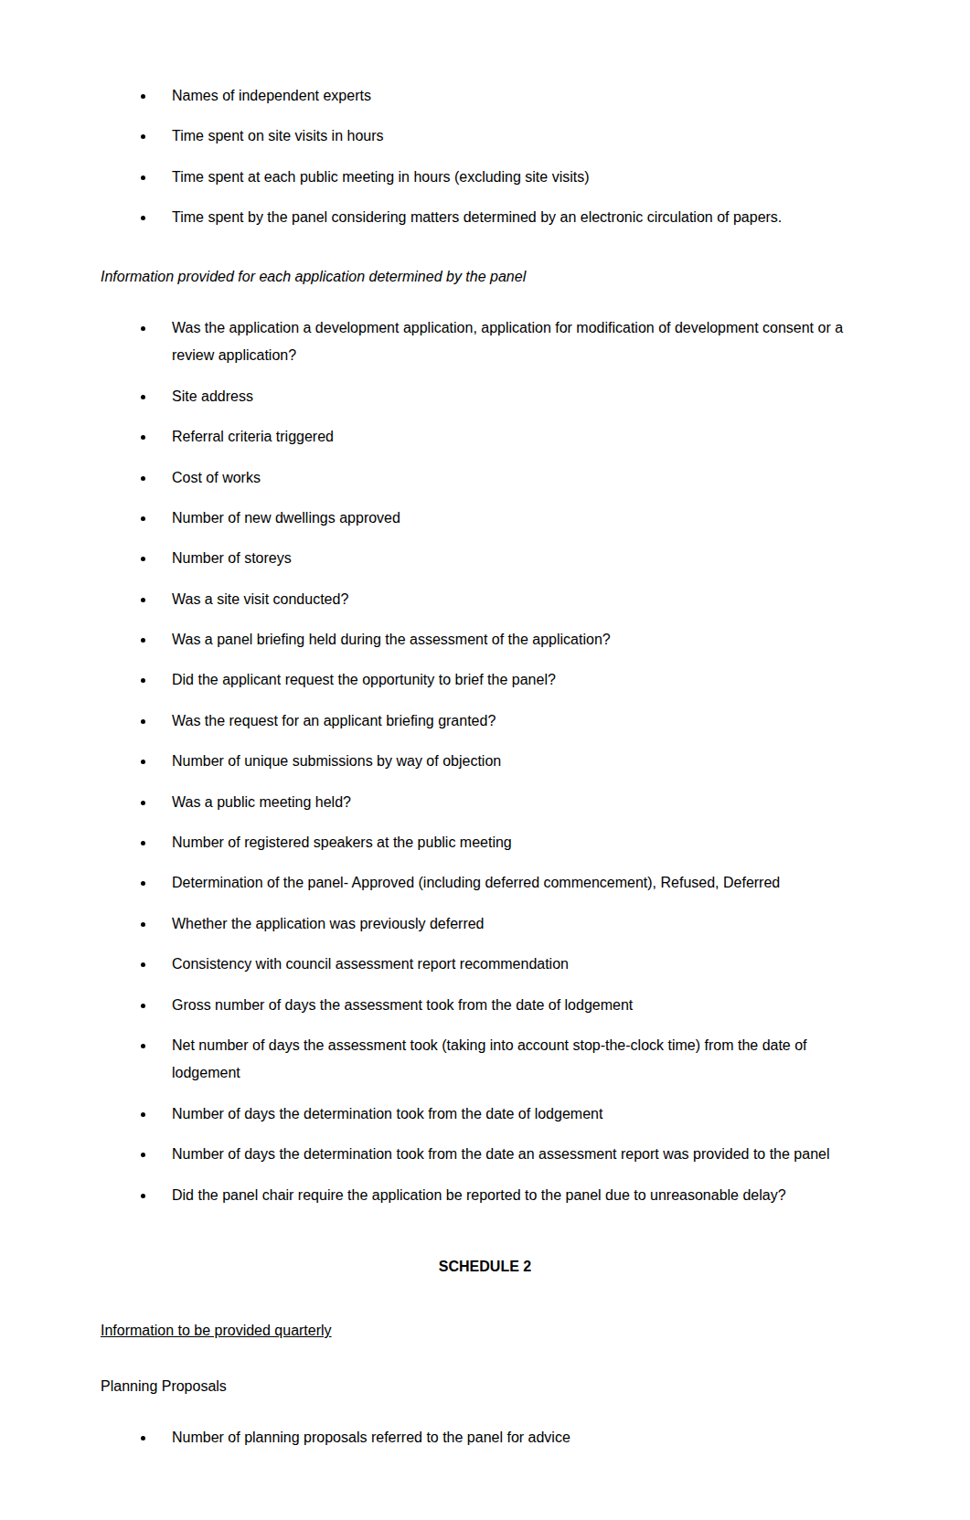Names of independent experts
Time spent on site visits in hours
Time spent at each public meeting in hours (excluding site visits)
Time spent by the panel considering matters determined by an electronic circulation of papers.
Information provided for each application determined by the panel
Was the application a development application, application for modification of development consent or a review application?
Site address
Referral criteria triggered
Cost of works
Number of new dwellings approved
Number of storeys
Was a site visit conducted?
Was a panel briefing held during the assessment of the application?
Did the applicant request the opportunity to brief the panel?
Was the request for an applicant briefing granted?
Number of unique submissions by way of objection
Was a public meeting held?
Number of registered speakers at the public meeting
Determination of the panel- Approved (including deferred commencement), Refused, Deferred
Whether the application was previously deferred
Consistency with council assessment report recommendation
Gross number of days the assessment took from the date of lodgement
Net number of days the assessment took (taking into account stop-the-clock time) from the date of lodgement
Number of days the determination took from the date of lodgement
Number of days the determination took from the date an assessment report was provided to the panel
Did the panel chair require the application be reported to the panel due to unreasonable delay?
SCHEDULE 2
Information to be provided quarterly
Planning Proposals
Number of planning proposals referred to the panel for advice